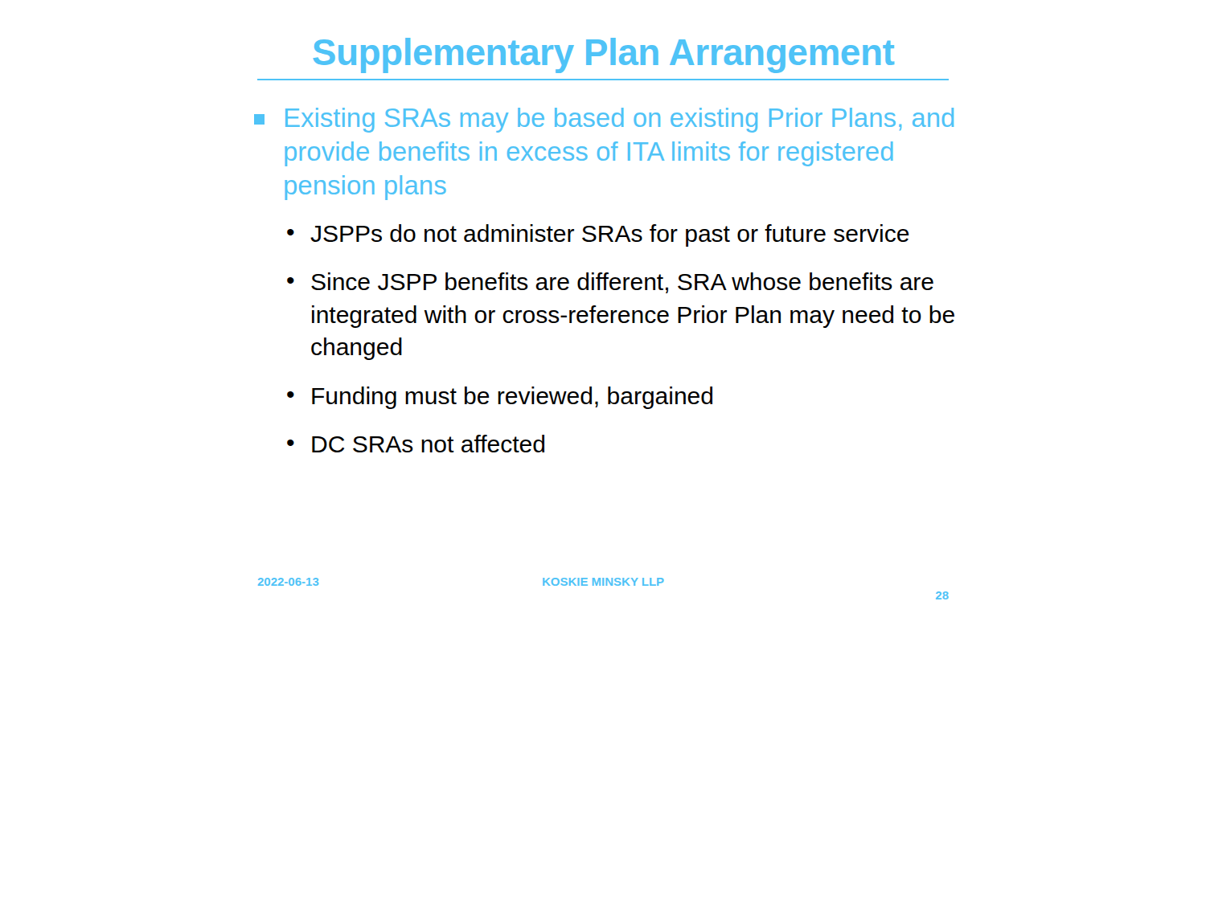Supplementary Plan Arrangement
Existing SRAs may be based on existing Prior Plans, and provide benefits in excess of ITA limits for registered pension plans
JSPPs do not administer SRAs for past or future service
Since JSPP benefits are different, SRA whose benefits are integrated with or cross-reference Prior Plan may need to be changed
Funding must be reviewed, bargained
DC SRAs not affected
2022-06-13
KOSKIE MINSKY LLP
28